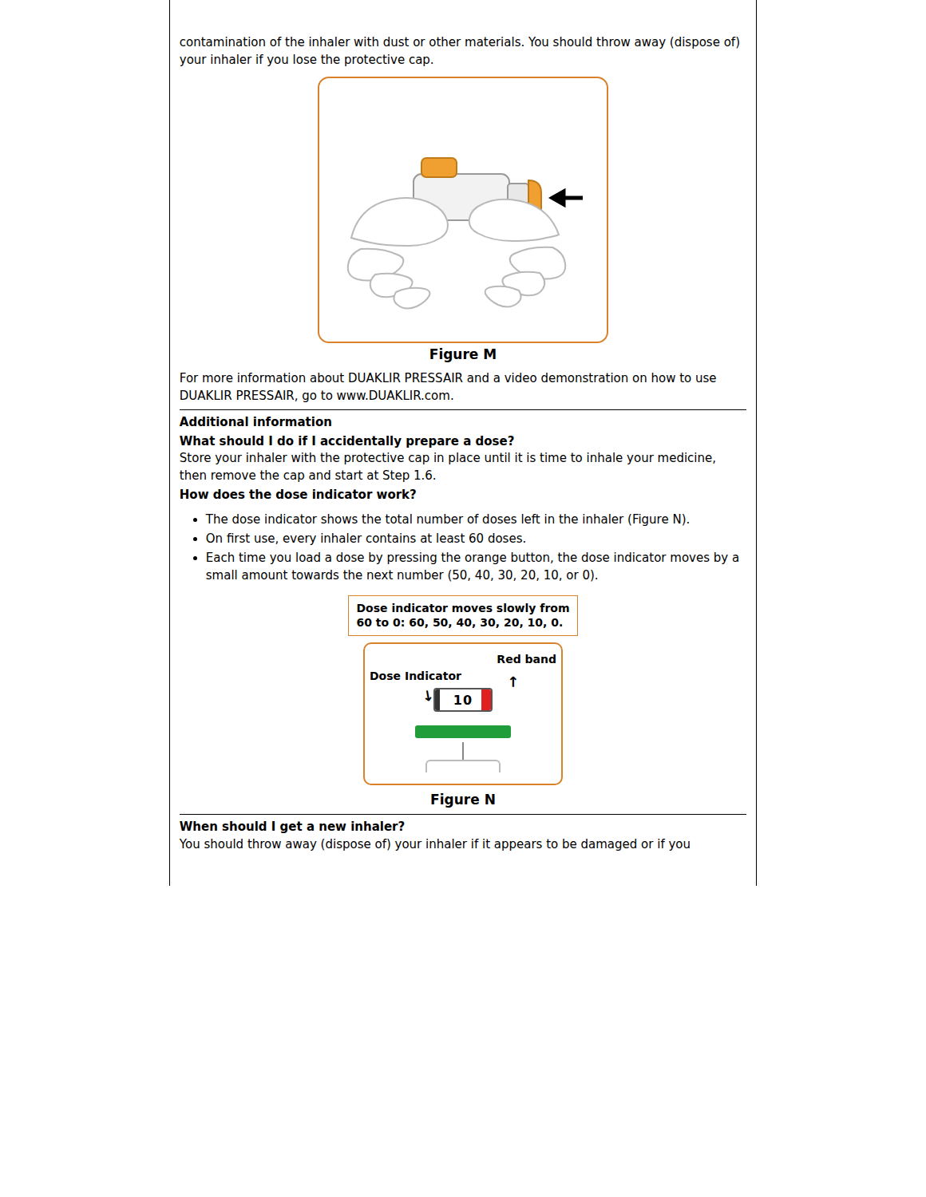contamination of the inhaler with dust or other materials. You should throw away (dispose of) your inhaler if you lose the protective cap.
Figure M
For more information about DUAKLIR PRESSAIR and a video demonstration on how to use DUAKLIR PRESSAIR, go to www.DUAKLIR.com.
Additional information
What should I do if I accidentally prepare a dose?
Store your inhaler with the protective cap in place until it is time to inhale your medicine, then remove the cap and start at Step 1.6.
How does the dose indicator work?
The dose indicator shows the total number of doses left in the inhaler (Figure N).
On first use, every inhaler contains at least 60 doses.
Each time you load a dose by pressing the orange button, the dose indicator moves by a small amount towards the next number (50, 40, 30, 20, 10, or 0).
Dose indicator moves slowly from
60 to 0: 60, 50, 40, 30, 20, 10, 0.
Dose Indicator Red band ↘ ↙
10
Figure N
When should I get a new inhaler?
You should throw away (dispose of) your inhaler if it appears to be damaged or if you